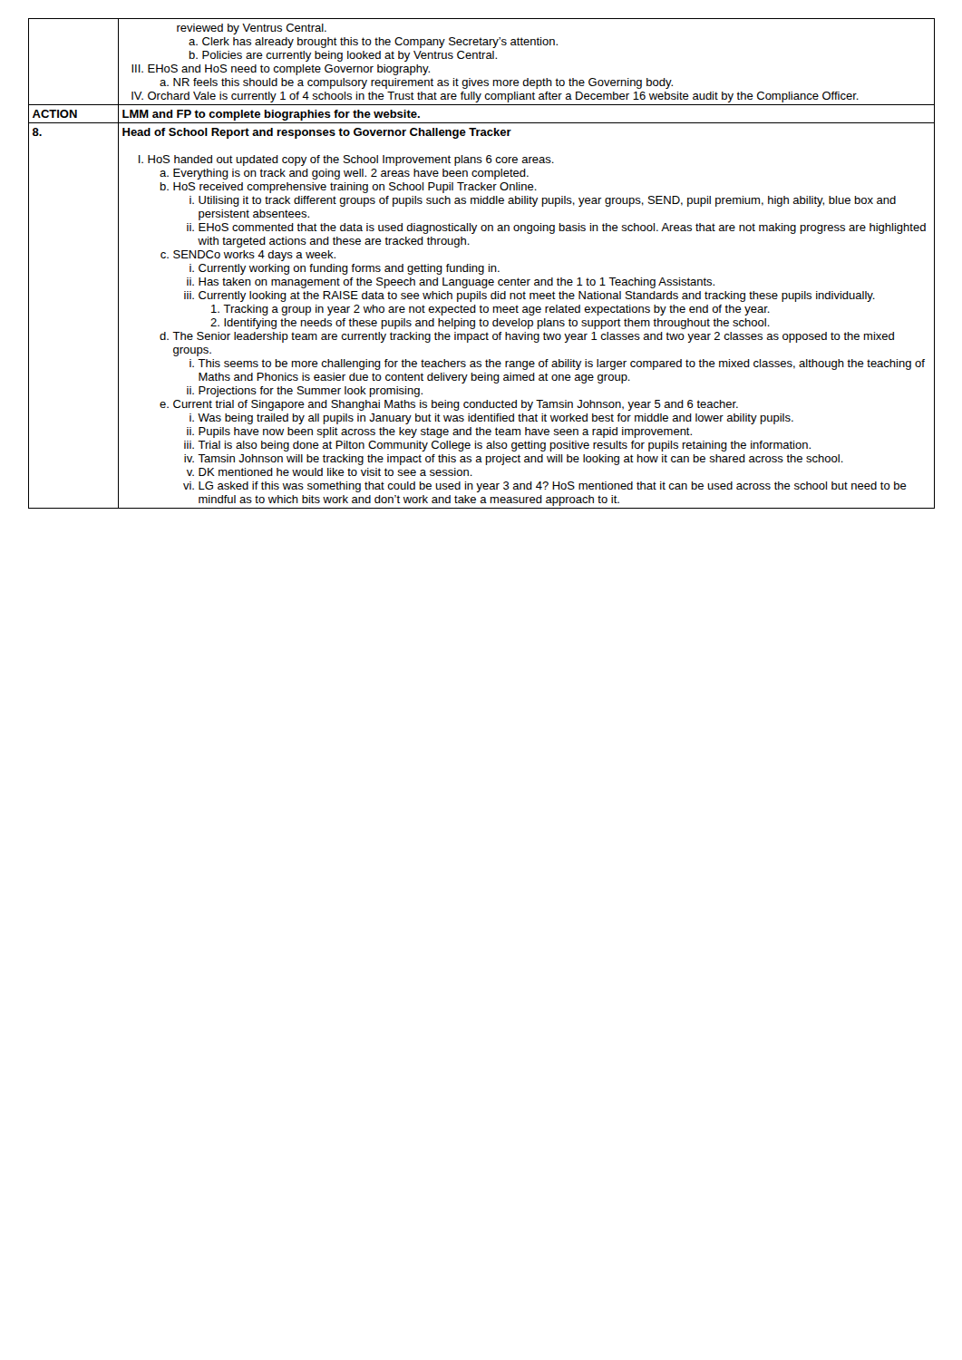| | reviewed by Ventrus Central. Clerk has already brought this to the Company Secretary’s attention. Policies are currently being looked at by Ventrus Central. EHoS and HoS need to complete Governor biography. NR feels this should be a compulsory requirement as it gives more depth to the Governing body. Orchard Vale is currently 1 of 4 schools in the Trust that are fully compliant after a December 16 website audit by the Compliance Officer. |
| ACTION | LMM and FP to complete biographies for the website. |
| 8. | Head of School Report and responses to Governor Challenge Tracker HoS handed out updated copy of the School Improvement plans 6 core areas. Everything is on track and going well. 2 areas have been completed. HoS received comprehensive training on School Pupil Tracker Online. Utilising it to track different groups of pupils such as middle ability pupils, year groups, SEND, pupil premium, high ability, blue box and persistent absentees. EHoS commented that the data is used diagnostically on an ongoing basis in the school. Areas that are not making progress are highlighted with targeted actions and these are tracked through. SENDCo works 4 days a week. Currently working on funding forms and getting funding in. Has taken on management of the Speech and Language center and the 1 to 1 Teaching Assistants. Currently looking at the RAISE data to see which pupils did not meet the National Standards and tracking these pupils individually. Tracking a group in year 2 who are not expected to meet age related expectations by the end of the year. Identifying the needs of these pupils and helping to develop plans to support them throughout the school. The Senior leadership team are currently tracking the impact of having two year 1 classes and two year 2 classes as opposed to the mixed groups. This seems to be more challenging for the teachers as the range of ability is larger compared to the mixed classes, although the teaching of Maths and Phonics is easier due to content delivery being aimed at one age group. Projections for the Summer look promising. Current trial of Singapore and Shanghai Maths is being conducted by Tamsin Johnson, year 5 and 6 teacher. Was being trailed by all pupils in January but it was identified that it worked best for middle and lower ability pupils. Pupils have now been split across the key stage and the team have seen a rapid improvement. Trial is also being done at Pilton Community College is also getting positive results for pupils retaining the information. Tamsin Johnson will be tracking the impact of this as a project and will be looking at how it can be shared across the school. DK mentioned he would like to visit to see a session. LG asked if this was something that could be used in year 3 and 4? HoS mentioned that it can be used across the school but need to be mindful as to which bits work and don’t work and take a measured approach to it. |